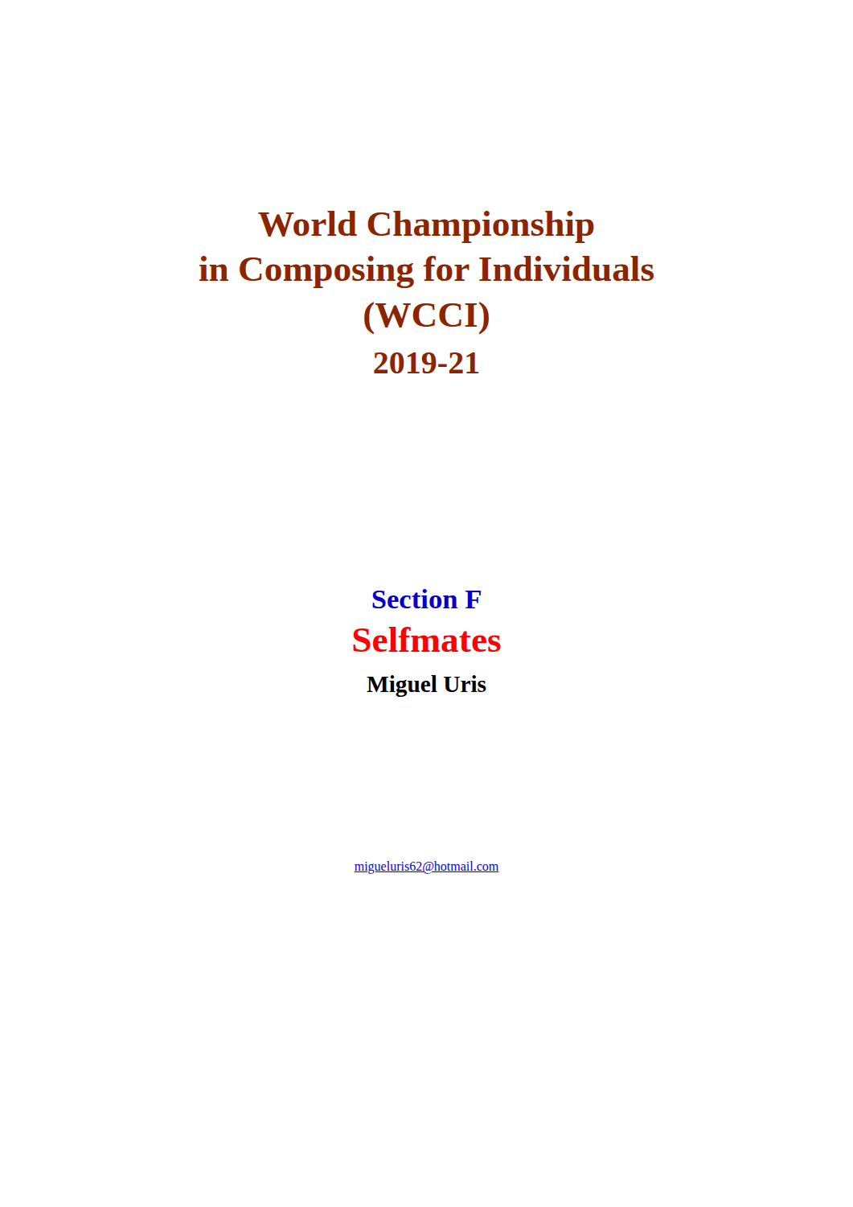World Championship
in Composing for Individuals
(WCCI) 2019-21
Section F
Selfmates
Miguel Uris
migueluris62@hotmail.com